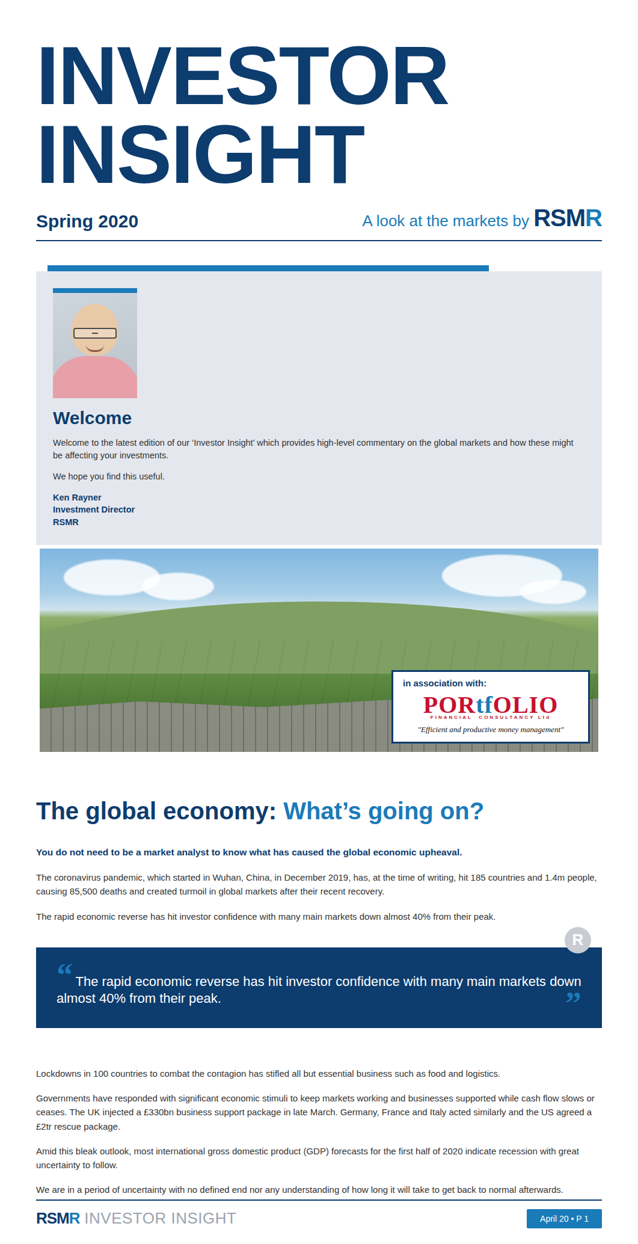R
INVESTOR INSIGHT
Spring 2020
A look at the markets by RSMR
Welcome
Welcome to the latest edition of our ‘Investor Insight’ which provides high-level commentary on the global markets and how these might be affecting your investments.
We hope you find this useful.
Ken Rayner
Investment Director
RSMR
in association with:
PORtf OLIO
FINANCIAL CONSULTANCY Ltd
"Efficient and productive money management"
The global economy: What’s going on?
You do not need to be a market analyst to know what has caused the global economic upheaval.
The coronavirus pandemic, which started in Wuhan, China, in December 2019, has, at the time of writing, hit 185 countries and 1.4m people, causing 85,500 deaths and created turmoil in global markets after their recent recovery.
The rapid economic reverse has hit investor confidence with many main markets down almost 40% from their peak.
R
“
The rapid economic reverse has hit investor confidence with many main markets down almost 40% from their peak.
”
Lockdowns in 100 countries to combat the contagion has stifled all but essential business such as food and logistics.
Governments have responded with significant economic stimuli to keep markets working and businesses supported while cash flow slows or ceases. The UK injected a £330bn business support package in late March. Germany, France and Italy acted similarly and the US agreed a £2tr rescue package.
Amid this bleak outlook, most international gross domestic product (GDP) forecasts for the first half of 2020 indicate recession with great uncertainty to follow.
We are in a period of uncertainty with no defined end nor any understanding of how long it will take to get back to normal afterwards.
RSMR INVESTOR INSIGHT
April 20 • P 1